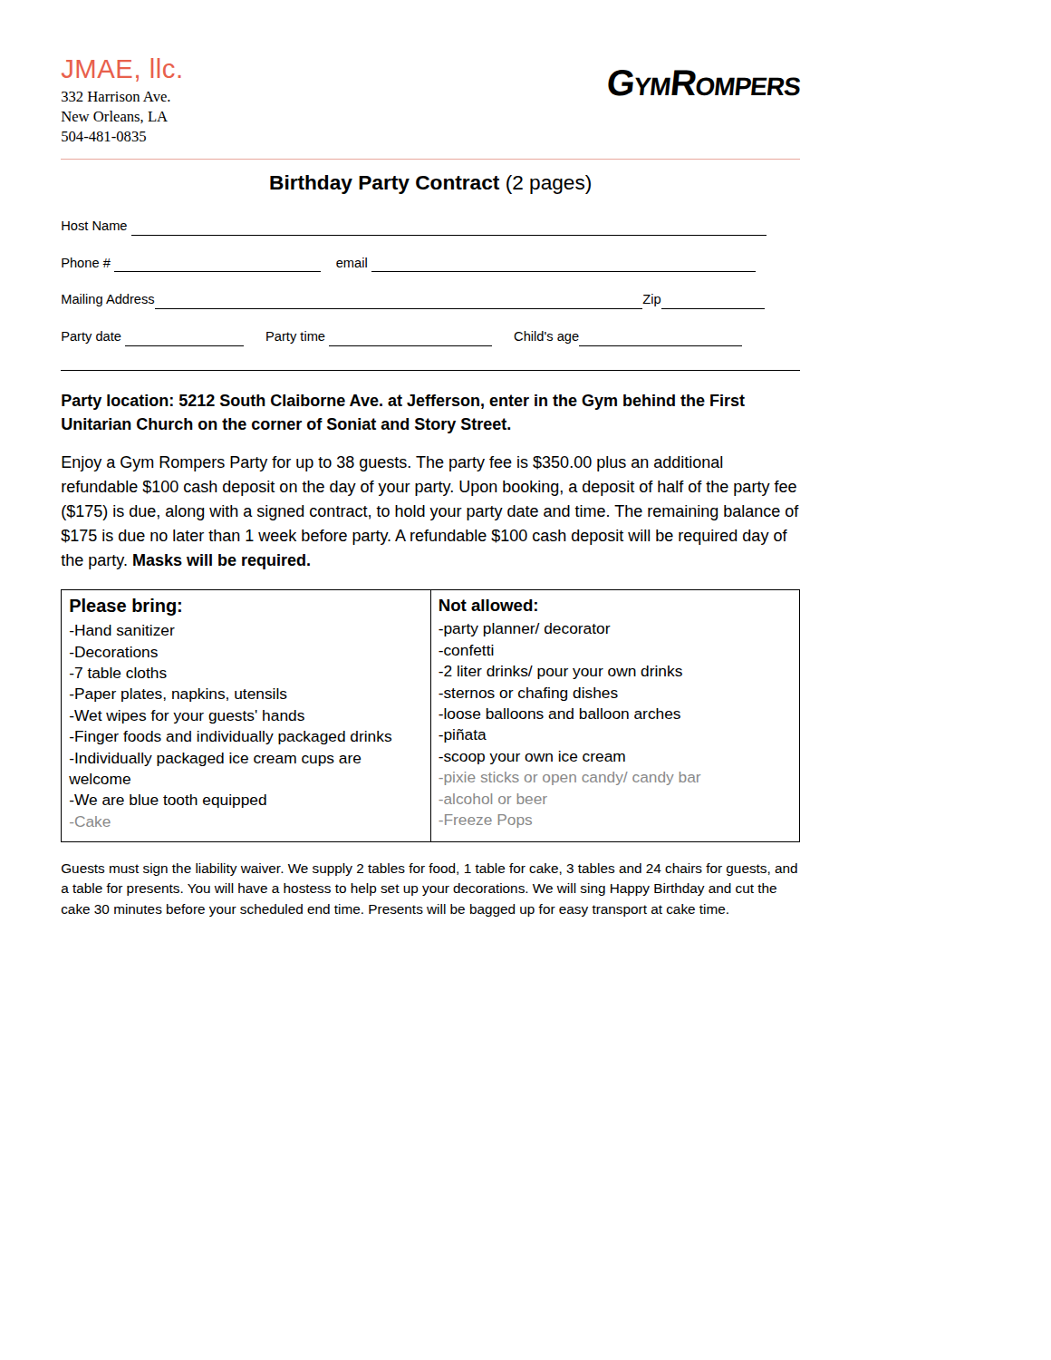JMAE, llc.
332 Harrison Ave.
New Orleans, LA
504-481-0835
GYMROMPERS
Birthday Party Contract (2 pages)
Host Name
Phone # email
Mailing Address Zip
Party date Party time Child's age
Party location: 5212 South Claiborne Ave. at Jefferson, enter in the Gym behind the First Unitarian Church on the corner of Soniat and Story Street.
Enjoy a Gym Rompers Party for up to 38 guests. The party fee is $350.00 plus an additional refundable $100 cash deposit on the day of your party. Upon booking, a deposit of half of the party fee ($175) is due, along with a signed contract, to hold your party date and time. The remaining balance of $175 is due no later than 1 week before party. A refundable $100 cash deposit will be required day of the party. Masks will be required.
| Please bring: -Hand sanitizer -Decorations -7 table cloths -Paper plates, napkins, utensils -Wet wipes for your guests' hands -Finger foods and individually packaged drinks -Individually packaged ice cream cups are welcome -We are blue tooth equipped -Cake | Not allowed: -party planner/ decorator -confetti -2 liter drinks/ pour your own drinks -sternos or chafing dishes -loose balloons and balloon arches -piñata -scoop your own ice cream -pixie sticks or open candy/ candy bar -alcohol or beer -Freeze Pops |
Guests must sign the liability waiver. We supply 2 tables for food, 1 table for cake, 3 tables and 24 chairs for guests, and a table for presents. You will have a hostess to help set up your decorations. We will sing Happy Birthday and cut the cake 30 minutes before your scheduled end time. Presents will be bagged up for easy transport at cake time.